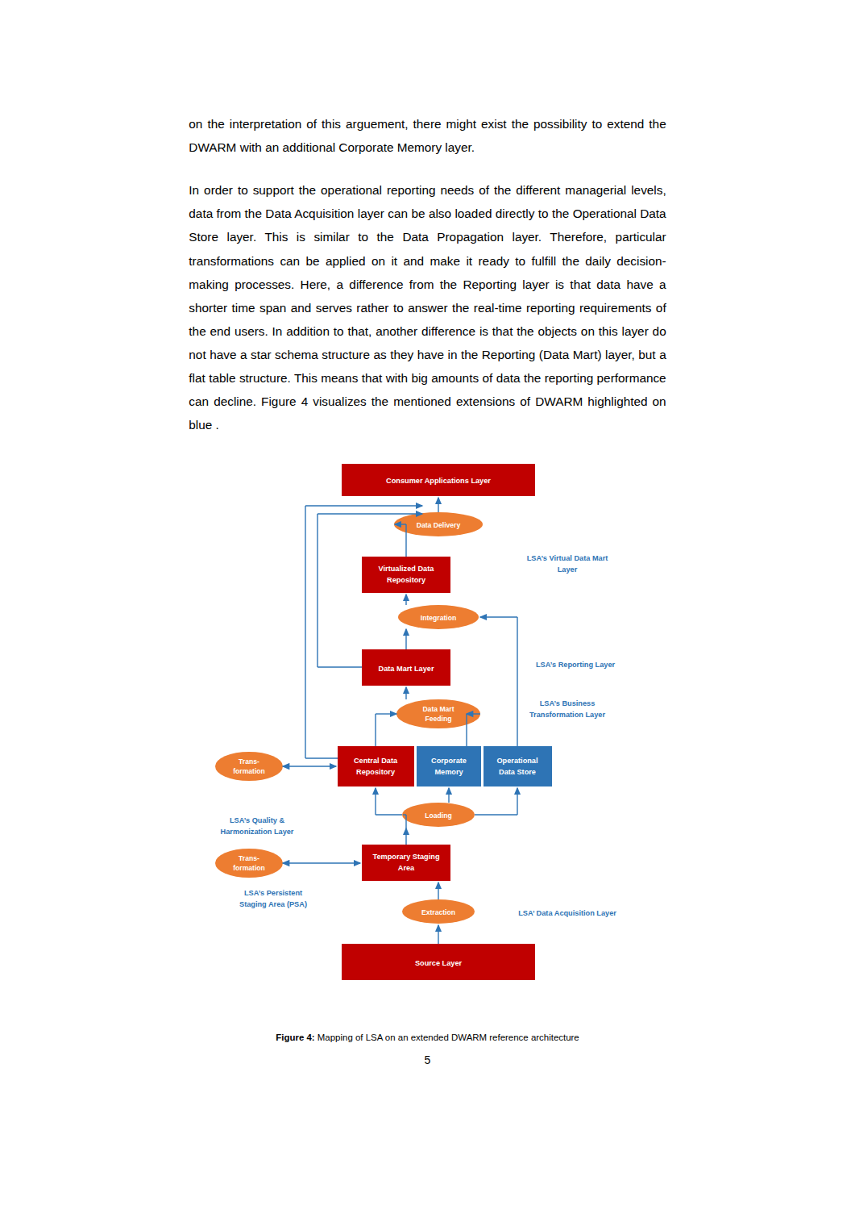on the interpretation of this arguement, there might exist the possibility to extend the DWARM with an additional Corporate Memory layer.
In order to support the operational reporting needs of the different managerial levels, data from the Data Acquisition layer can be also loaded directly to the Operational Data Store layer. This is similar to the Data Propagation layer. Therefore, particular transformations can be applied on it and make it ready to fulfill the daily decision-making processes. Here, a difference from the Reporting layer is that data have a shorter time span and serves rather to answer the real-time reporting requirements of the end users. In addition to that, another difference is that the objects on this layer do not have a star schema structure as they have in the Reporting (Data Mart) layer, but a flat table structure. This means that with big amounts of data the reporting performance can decline. Figure 4 visualizes the mentioned extensions of DWARM highlighted on blue .
Consumer Applications Layer Data Delivery Virtualized Data Repository Integration Data Mart Layer Data Mart Feeding Trans- formation Central Data Repository Corporate Memory Operational Data Store Loading Trans- formation Temporary Staging Area Extraction Source Layer LSA’s Virtual Data Mart Layer LSA’s Reporting Layer LSA’s Business Transformation Layer LSA’s Quality & Harmonization Layer LSA’s Persistent Staging Area (PSA) LSA’ Data Acquisition Layer
Figure 4: Mapping of LSA on an extended DWARM reference architecture
5